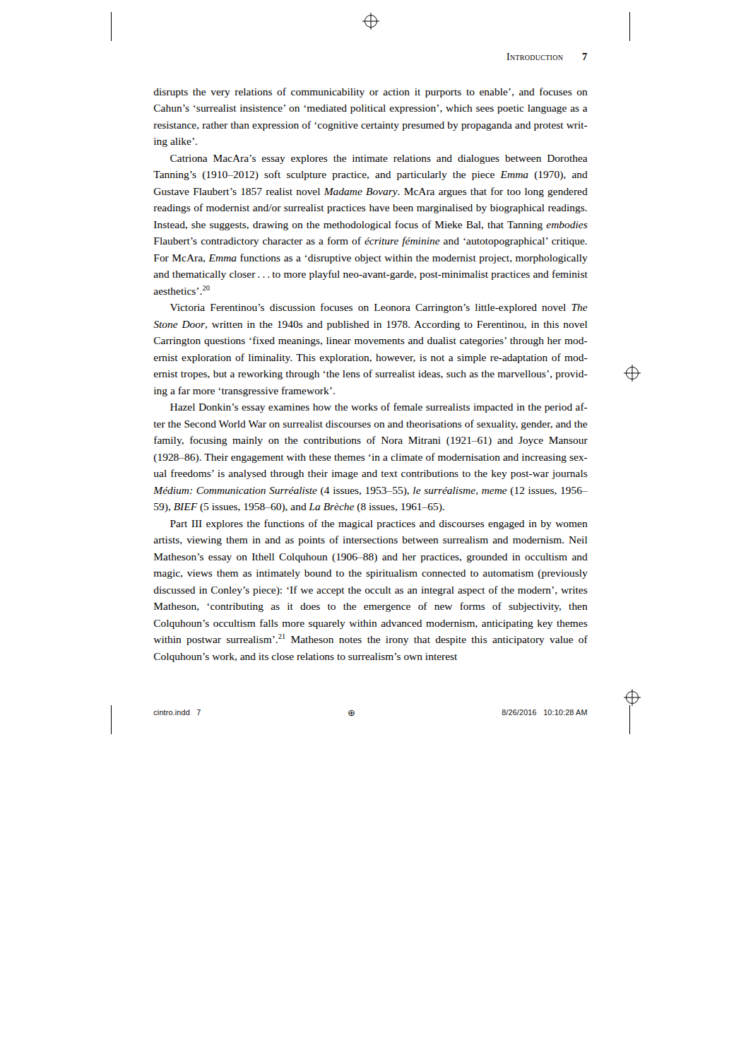Introduction 7
disrupts the very relations of communicability or action it purports to enable’, and focuses on Cahun’s ‘surrealist insistence’ on ‘mediated political expression’, which sees poetic language as a resistance, rather than expression of ‘cognitive certainty presumed by propaganda and protest writing alike’.
Catriona MacAra’s essay explores the intimate relations and dialogues between Dorothea Tanning’s (1910–2012) soft sculpture practice, and particularly the piece Emma (1970), and Gustave Flaubert’s 1857 realist novel Madame Bovary. McAra argues that for too long gendered readings of modernist and/or surrealist practices have been marginalised by biographical readings. Instead, she suggests, drawing on the methodological focus of Mieke Bal, that Tanning embodies Flaubert’s contradictory character as a form of écriture féminine and ‘autotopographical’ critique. For McAra, Emma functions as a ‘disruptive object within the modernist project, morphologically and thematically closer . . . to more playful neo-avant-garde, post-minimalist practices and feminist aesthetics’.20
Victoria Ferentinou’s discussion focuses on Leonora Carrington’s little-explored novel The Stone Door, written in the 1940s and published in 1978. According to Ferentinou, in this novel Carrington questions ‘fixed meanings, linear movements and dualist categories’ through her modernist exploration of liminality. This exploration, however, is not a simple re-adaptation of modernist tropes, but a reworking through ‘the lens of surrealist ideas, such as the marvellous’, providing a far more ‘transgressive framework’.
Hazel Donkin’s essay examines how the works of female surrealists impacted in the period after the Second World War on surrealist discourses on and theorisations of sexuality, gender, and the family, focusing mainly on the contributions of Nora Mitrani (1921–61) and Joyce Mansour (1928–86). Their engagement with these themes ‘in a climate of modernisation and increasing sexual freedoms’ is analysed through their image and text contributions to the key post-war journals Médium: Communication Surréaliste (4 issues, 1953–55), le surréalisme, meme (12 issues, 1956–59), BIEF (5 issues, 1958–60), and La Brèche (8 issues, 1961–65).
Part III explores the functions of the magical practices and discourses engaged in by women artists, viewing them in and as points of intersections between surrealism and modernism. Neil Matheson’s essay on Ithell Colquhoun (1906–88) and her practices, grounded in occultism and magic, views them as intimately bound to the spiritualism connected to automatism (previously discussed in Conley’s piece): ‘If we accept the occult as an integral aspect of the modern’, writes Matheson, ‘contributing as it does to the emergence of new forms of subjectivity, then Colquhoun’s occultism falls more squarely within advanced modernism, anticipating key themes within postwar surrealism’.21 Matheson notes the irony that despite this anticipatory value of Colquhoun’s work, and its close relations to surrealism’s own interest
cintro.indd 7 ⊕ 8/26/2016 10:10:28 AM